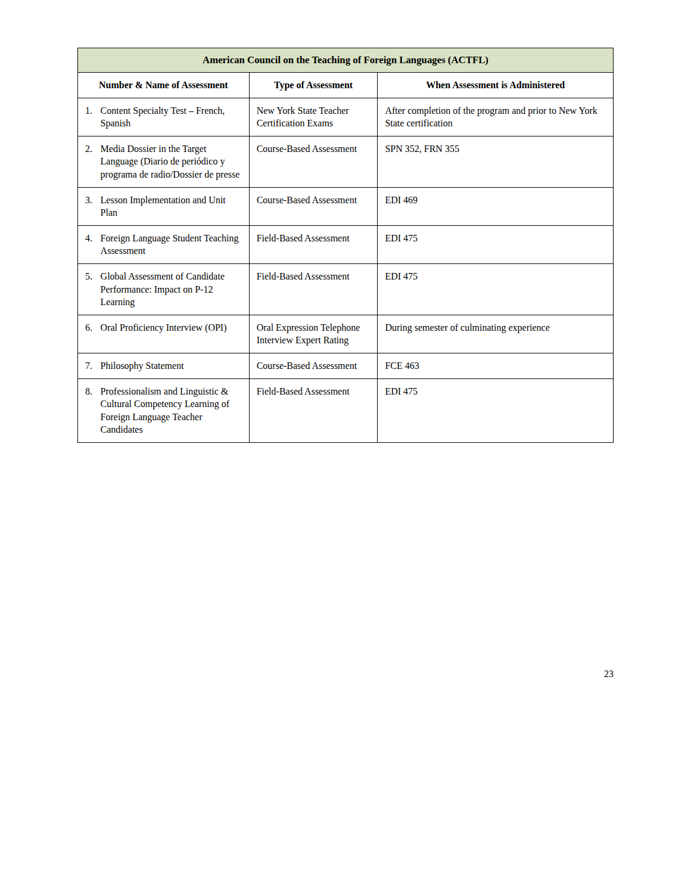American Council on the Teaching of Foreign Languages (ACTFL)
| Number & Name of Assessment | Type of Assessment | When Assessment is Administered |
| --- | --- | --- |
| 1. Content Specialty Test – French, Spanish | New York State Teacher Certification Exams | After completion of the program and prior to New York State certification |
| 2. Media Dossier in the Target Language (Diario de periódico y programa de radio/Dossier de presse | Course-Based Assessment | SPN 352, FRN 355 |
| 3. Lesson Implementation and Unit Plan | Course-Based Assessment | EDI 469 |
| 4. Foreign Language Student Teaching Assessment | Field-Based Assessment | EDI 475 |
| 5. Global Assessment of Candidate Performance: Impact on P-12 Learning | Field-Based Assessment | EDI 475 |
| 6. Oral Proficiency Interview (OPI) | Oral Expression Telephone Interview Expert Rating | During semester of culminating experience |
| 7. Philosophy Statement | Course-Based Assessment | FCE 463 |
| 8. Professionalism and Linguistic & Cultural Competency Learning of Foreign Language Teacher Candidates | Field-Based Assessment | EDI 475 |
23